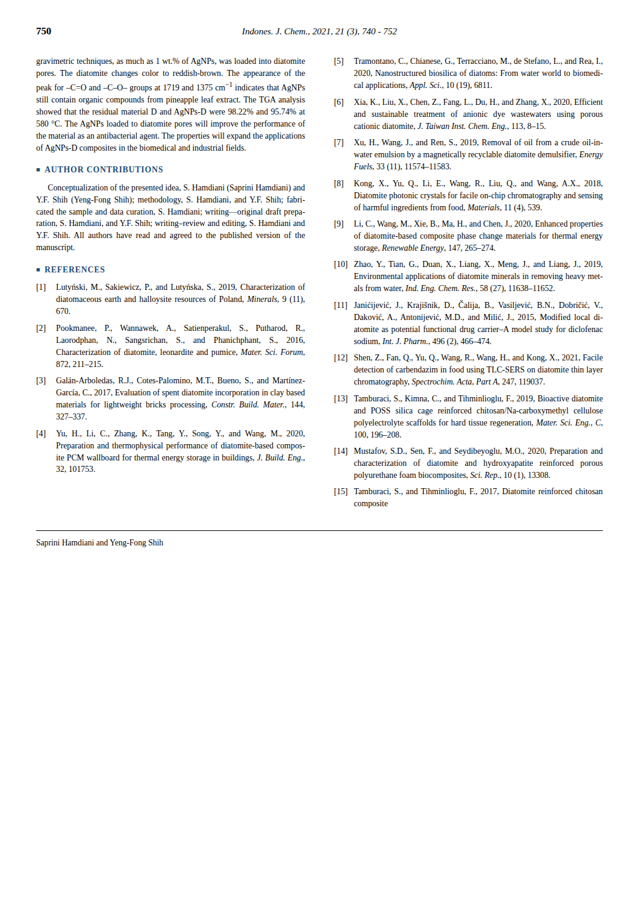750
Indones. J. Chem., 2021, 21 (3), 740 - 752
gravimetric techniques, as much as 1 wt.% of AgNPs, was loaded into diatomite pores. The diatomite changes color to reddish-brown. The appearance of the peak for –C=O and –C–O– groups at 1719 and 1375 cm−1 indicates that AgNPs still contain organic compounds from pineapple leaf extract. The TGA analysis showed that the residual material D and AgNPs-D were 98.22% and 95.74% at 580 °C. The AgNPs loaded to diatomite pores will improve the performance of the material as an antibacterial agent. The properties will expand the applications of AgNPs-D composites in the biomedical and industrial fields.
AUTHOR CONTRIBUTIONS
Conceptualization of the presented idea, S. Hamdiani (Saprini Hamdiani) and Y.F. Shih (Yeng-Fong Shih); methodology, S. Hamdiani, and Y.F. Shih; fabricated the sample and data curation, S. Hamdiani; writing—original draft preparation, S. Hamdiani, and Y.F. Shih; writing–review and editing, S. Hamdiani and Y.F. Shih. All authors have read and agreed to the published version of the manuscript.
REFERENCES
Lutyński, M., Sakiewicz, P., and Lutyńska, S., 2019, Characterization of diatomaceous earth and halloysite resources of Poland, Minerals, 9 (11), 670.
Pookmanee, P., Wannawek, A., Satienperakul, S., Putharod, R., Laorodphan, N., Sangsrichan, S., and Phanichphant, S., 2016, Characterization of diatomite, leonardite and pumice, Mater. Sci. Forum, 872, 211–215.
Galán-Arboledas, R.J., Cotes-Palomino, M.T., Bueno, S., and Martínez-García, C., 2017, Evaluation of spent diatomite incorporation in clay based materials for lightweight bricks processing, Constr. Build. Mater., 144, 327–337.
Yu, H., Li, C., Zhang, K., Tang, Y., Song, Y., and Wang, M., 2020, Preparation and thermophysical performance of diatomite-based composite PCM wallboard for thermal energy storage in buildings, J. Build. Eng., 32, 101753.
Tramontano, C., Chianese, G., Terracciano, M., de Stefano, L., and Rea, I., 2020, Nanostructured biosilica of diatoms: From water world to biomedical applications, Appl. Sci., 10 (19), 6811.
Xia, K., Liu, X., Chen, Z., Fang, L., Du, H., and Zhang, X., 2020, Efficient and sustainable treatment of anionic dye wastewaters using porous cationic diatomite, J. Taiwan Inst. Chem. Eng., 113, 8–15.
Xu, H., Wang, J., and Ren, S., 2019, Removal of oil from a crude oil-in-water emulsion by a magnetically recyclable diatomite demulsifier, Energy Fuels, 33 (11), 11574–11583.
Kong, X., Yu, Q., Li, E., Wang, R., Liu, Q., and Wang, A.X., 2018, Diatomite photonic crystals for facile on-chip chromatography and sensing of harmful ingredients from food, Materials, 11 (4), 539.
Li, C., Wang, M., Xie, B., Ma, H., and Chen, J., 2020, Enhanced properties of diatomite-based composite phase change materials for thermal energy storage, Renewable Energy, 147, 265–274.
Zhao, Y., Tian, G., Duan, X., Liang, X., Meng, J., and Liang, J., 2019, Environmental applications of diatomite minerals in removing heavy metals from water, Ind. Eng. Chem. Res., 58 (27), 11638–11652.
Janićijević, J., Krajišnik, D., Čalija, B., Vasiljević, B.N., Dobričić, V., Daković, A., Antonijević, M.D., and Milić, J., 2015, Modified local diatomite as potential functional drug carrier–A model study for diclofenac sodium, Int. J. Pharm., 496 (2), 466–474.
Shen, Z., Fan, Q., Yu, Q., Wang, R., Wang, H., and Kong, X., 2021, Facile detection of carbendazim in food using TLC-SERS on diatomite thin layer chromatography, Spectrochim. Acta, Part A, 247, 119037.
Tamburaci, S., Kimna, C., and Tihminlioglu, F., 2019, Bioactive diatomite and POSS silica cage reinforced chitosan/Na-carboxymethyl cellulose polyelectrolyte scaffolds for hard tissue regeneration, Mater. Sci. Eng., C, 100, 196–208.
Mustafov, S.D., Sen, F., and Seydibeyoglu, M.O., 2020, Preparation and characterization of diatomite and hydroxyapatite reinforced porous polyurethane foam biocomposites, Sci. Rep., 10 (1), 13308.
Tamburaci, S., and Tihminlioglu, F., 2017, Diatomite reinforced chitosan composite
Saprini Hamdiani and Yeng-Fong Shih